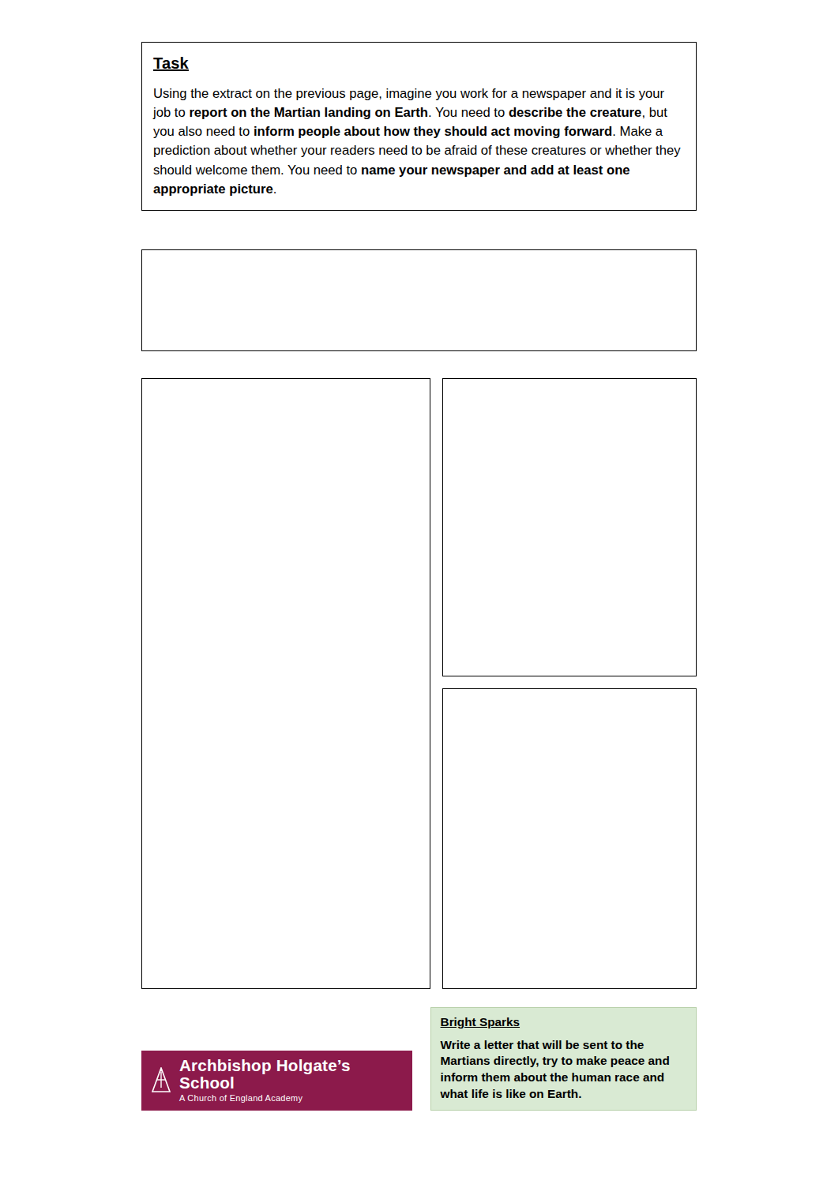Task
Using the extract on the previous page, imagine you work for a newspaper and it is your job to report on the Martian landing on Earth. You need to describe the creature, but you also need to inform people about how they should act moving forward. Make a prediction about whether your readers need to be afraid of these creatures or whether they should welcome them. You need to name your newspaper and add at least one appropriate picture.
Archbishop Holgate’s School
A Church of England Academy
Bright Sparks
Write a letter that will be sent to the Martians directly, try to make peace and inform them about the human race and what life is like on Earth.